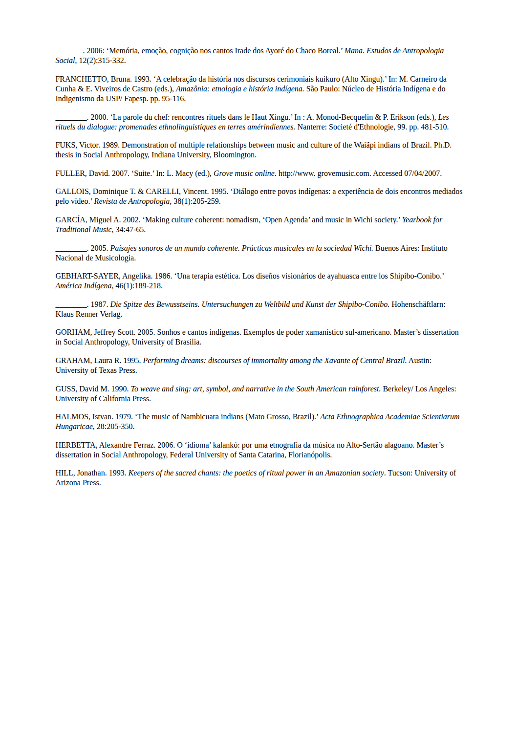_______. 2006: ‘Memória, emoção, cognição nos cantos Irade dos Ayoré do Chaco Boreal.’ Mana. Estudos de Antropologia Social, 12(2):315-332.
FRANCHETTO, Bruna. 1993. ‘A celebração da história nos discursos cerimoniais kuikuro (Alto Xingu).’ In: M. Carneiro da Cunha & E. Viveiros de Castro (eds.), Amazônia: etnologia e história indígena. São Paulo: Núcleo de História Indígena e do Indigenismo da USP/ Fapesp. pp. 95-116.
________. 2000. ‘La parole du chef: rencontres rituels dans le Haut Xingu.’ In : A. Monod-Becquelin & P. Erikson (eds.), Les rituels du dialogue: promenades ethnolinguistiques en terres amérindiennes. Nanterre: Societé d'Ethnologie, 99. pp. 481-510.
FUKS, Victor. 1989. Demonstration of multiple relationships between music and culture of the Waiãpi indians of Brazil. Ph.D. thesis in Social Anthropology, Indiana University, Bloomington.
FULLER, David. 2007. ‘Suite.’ In: L. Macy (ed.), Grove music online. http://www. grovemusic.com. Accessed 07/04/2007.
GALLOIS, Dominique T. & CARELLI, Vincent. 1995. ‘Diálogo entre povos indígenas: a experiência de dois encontros mediados pelo vídeo.’ Revista de Antropologia, 38(1):205-259.
GARCÍA, Miguel A. 2002. ‘Making culture coherent: nomadism, ‘Open Agenda’ and music in Wichi society.’ Yearbook for Traditional Music, 34:47-65.
________. 2005. Paisajes sonoros de un mundo coherente. Prácticas musicales en la sociedad Wichí. Buenos Aires: Instituto Nacional de Musicologia.
GEBHART-SAYER, Angelika. 1986. ‘Una terapia estética. Los diseños visionários de ayahuasca entre los Shipibo-Conibo.’ América Indígena, 46(1):189-218.
________. 1987. Die Spitze des Bewusstseins. Untersuchungen zu Weltbild und Kunst der Shipibo-Conibo. Hohenschäftlarn: Klaus Renner Verlag.
GORHAM, Jeffrey Scott. 2005. Sonhos e cantos indígenas. Exemplos de poder xamanístico sul-americano. Master’s dissertation in Social Anthropology, University of Brasilia.
GRAHAM, Laura R. 1995. Performing dreams: discourses of immortality among the Xavante of Central Brazil. Austin: University of Texas Press.
GUSS, David M. 1990. To weave and sing: art, symbol, and narrative in the South American rainforest. Berkeley/ Los Angeles: University of California Press.
HALMOS, Istvan. 1979. ‘The music of Nambicuara indians (Mato Grosso, Brazil).’ Acta Ethnographica Academiae Scientiarum Hungaricae, 28:205-350.
HERBETTA, Alexandre Ferraz. 2006. O ‘idioma’ kalankó: por uma etnografia da música no Alto-Sertão alagoano. Master’s dissertation in Social Anthropology, Federal University of Santa Catarina, Florianópolis.
HILL, Jonathan. 1993. Keepers of the sacred chants: the poetics of ritual power in an Amazonian society. Tucson: University of Arizona Press.